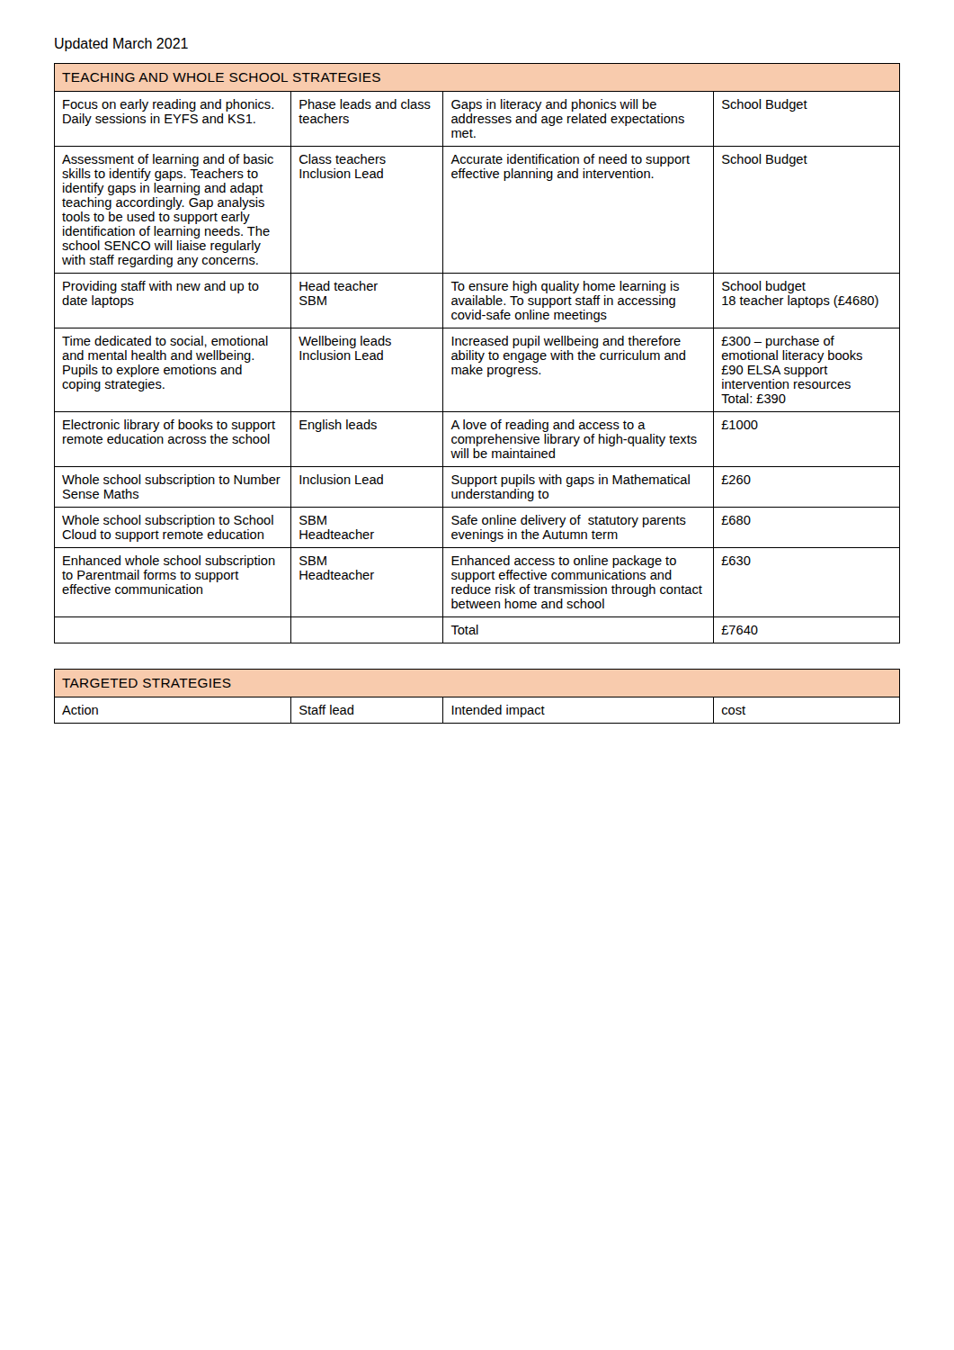Updated March 2021
| TEACHING AND WHOLE SCHOOL STRATEGIES |
| Focus on early reading and phonics. Daily sessions in EYFS and KS1. | Phase leads and class teachers | Gaps in literacy and phonics will be addresses and age related expectations met. | School Budget |
| Assessment of learning and of basic skills to identify gaps. Teachers to identify gaps in learning and adapt teaching accordingly. Gap analysis tools to be used to support early identification of learning needs. The school SENCO will liaise regularly with staff regarding any concerns. | Class teachers Inclusion Lead | Accurate identification of need to support effective planning and intervention. | School Budget |
| Providing staff with new and up to date laptops | Head teacher SBM | To ensure high quality home learning is available. To support staff in accessing covid-safe online meetings | School budget 18 teacher laptops (£4680) |
| Time dedicated to social, emotional and mental health and wellbeing. Pupils to explore emotions and coping strategies. | Wellbeing leads Inclusion Lead | Increased pupil wellbeing and therefore ability to engage with the curriculum and make progress. | £300 – purchase of emotional literacy books £90 ELSA support intervention resources Total: £390 |
| Electronic library of books to support remote education across the school | English leads | A love of reading and access to a comprehensive library of high-quality texts will be maintained | £1000 |
| Whole school subscription to Number Sense Maths | Inclusion Lead | Support pupils with gaps in Mathematical understanding to | £260 |
| Whole school subscription to School Cloud to support remote education | SBM Headteacher | Safe online delivery of statutory parents evenings in the Autumn term | £680 |
| Enhanced whole school subscription to Parentmail forms to support effective communication | SBM Headteacher | Enhanced access to online package to support effective communications and reduce risk of transmission through contact between home and school | £630 |
| | | Total | £7640 |
| TARGETED STRATEGIES |
| Action | Staff lead | Intended impact | cost |